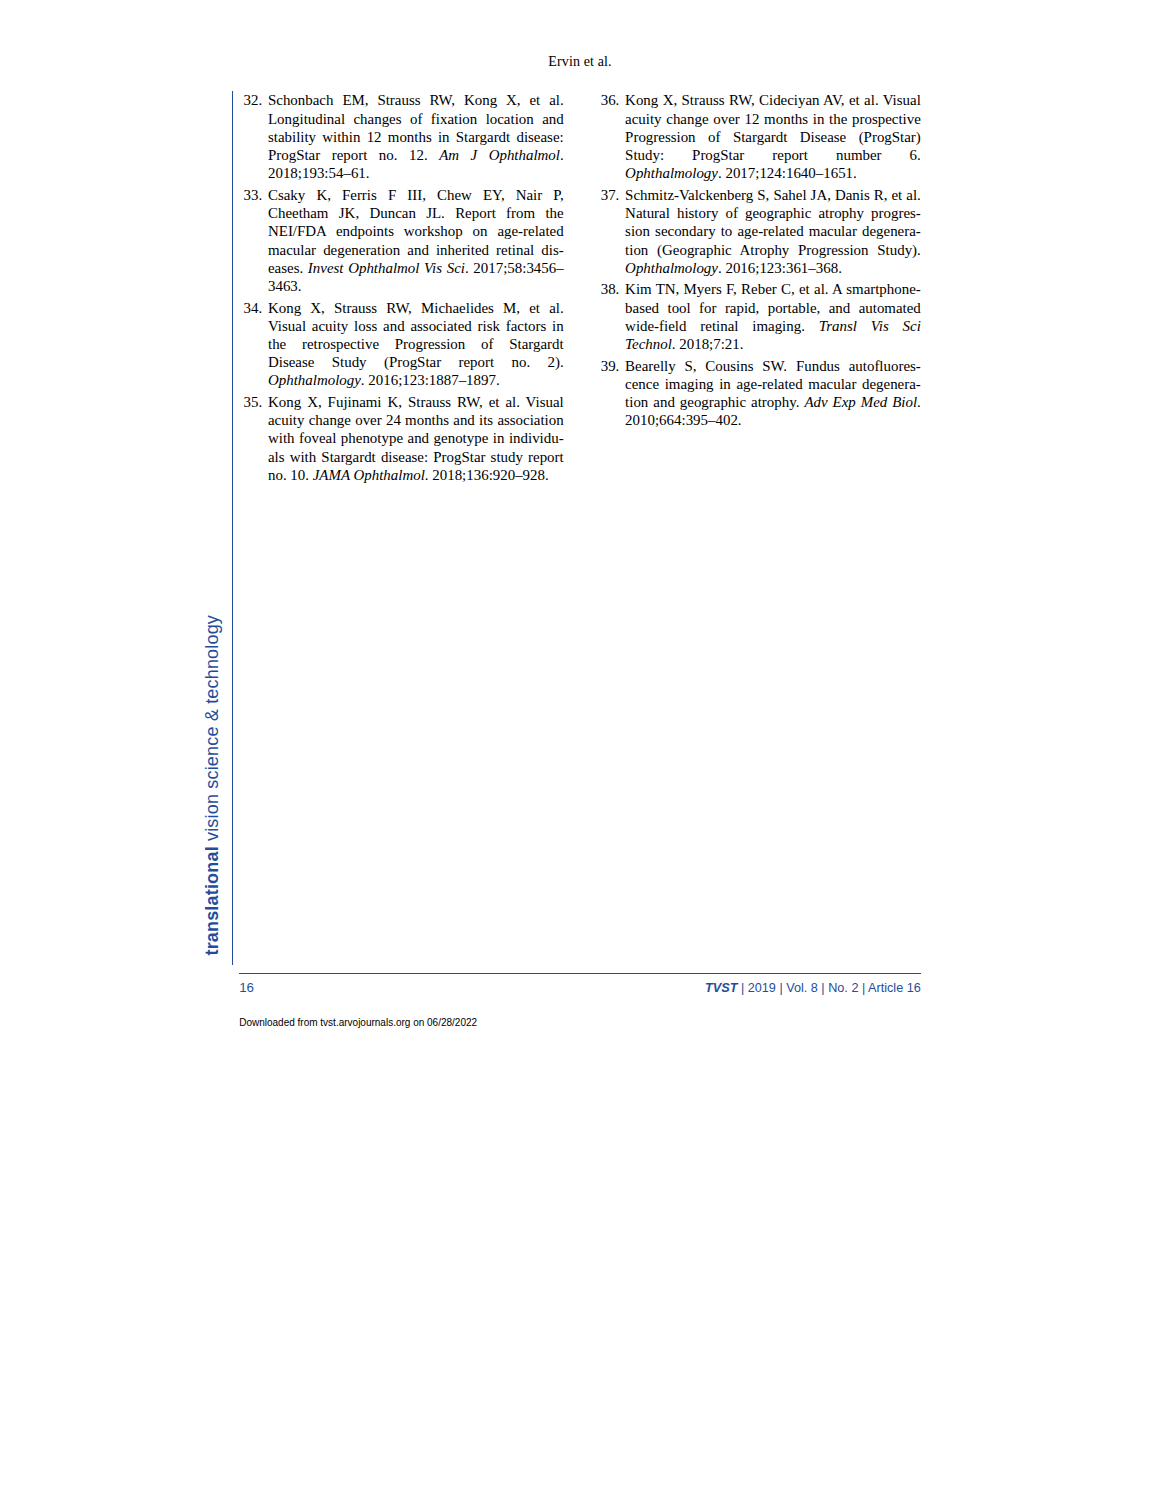translational vision science & technology
Ervin et al.
32. Schonbach EM, Strauss RW, Kong X, et al. Longitudinal changes of fixation location and stability within 12 months in Stargardt disease: ProgStar report no. 12. Am J Ophthalmol. 2018;193:54–61.
33. Csaky K, Ferris F III, Chew EY, Nair P, Cheetham JK, Duncan JL. Report from the NEI/FDA endpoints workshop on age-related macular degeneration and inherited retinal diseases. Invest Ophthalmol Vis Sci. 2017;58:3456–3463.
34. Kong X, Strauss RW, Michaelides M, et al. Visual acuity loss and associated risk factors in the retrospective Progression of Stargardt Disease Study (ProgStar report no. 2). Ophthalmology. 2016;123:1887–1897.
35. Kong X, Fujinami K, Strauss RW, et al. Visual acuity change over 24 months and its association with foveal phenotype and genotype in individuals with Stargardt disease: ProgStar study report no. 10. JAMA Ophthalmol. 2018;136:920–928.
36. Kong X, Strauss RW, Cideciyan AV, et al. Visual acuity change over 12 months in the prospective Progression of Stargardt Disease (ProgStar) Study: ProgStar report number 6. Ophthalmology. 2017;124:1640–1651.
37. Schmitz-Valckenberg S, Sahel JA, Danis R, et al. Natural history of geographic atrophy progression secondary to age-related macular degeneration (Geographic Atrophy Progression Study). Ophthalmology. 2016;123:361–368.
38. Kim TN, Myers F, Reber C, et al. A smartphone-based tool for rapid, portable, and automated wide-field retinal imaging. Transl Vis Sci Technol. 2018;7:21.
39. Bearelly S, Cousins SW. Fundus autofluorescence imaging in age-related macular degeneration and geographic atrophy. Adv Exp Med Biol. 2010;664:395–402.
16
TVST | 2019 | Vol. 8 | No. 2 | Article 16
Downloaded from tvst.arvojournals.org on 06/28/2022